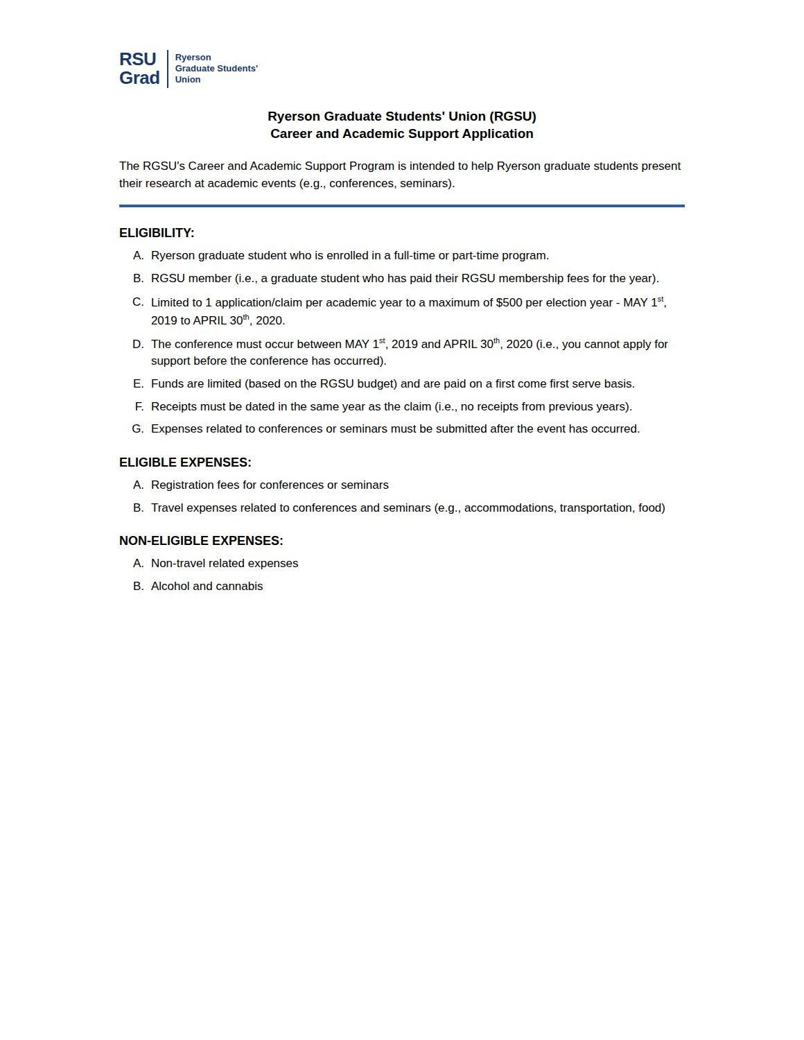RSU
Grad
Ryerson
Graduate Students'
Union
Ryerson Graduate Students' Union (RGSU)
Career and Academic Support Application
The RGSU's Career and Academic Support Program is intended to help Ryerson graduate students present their research at academic events (e.g., conferences, seminars).
Eligibility:
Ryerson graduate student who is enrolled in a full-time or part-time program.
RGSU member (i.e., a graduate student who has paid their RGSU membership fees for the year).
Limited to 1 application/claim per academic year to a maximum of $500 per election year - MAY 1st, 2019 to APRIL 30th, 2020.
The conference must occur between MAY 1st, 2019 and APRIL 30th, 2020 (i.e., you cannot apply for support before the conference has occurred).
Funds are limited (based on the RGSU budget) and are paid on a first come first serve basis.
Receipts must be dated in the same year as the claim (i.e., no receipts from previous years).
Expenses related to conferences or seminars must be submitted after the event has occurred.
Eligible Expenses:
Registration fees for conferences or seminars
Travel expenses related to conferences and seminars (e.g., accommodations, transportation, food)
Non-Eligible Expenses:
Non-travel related expenses
Alcohol and cannabis